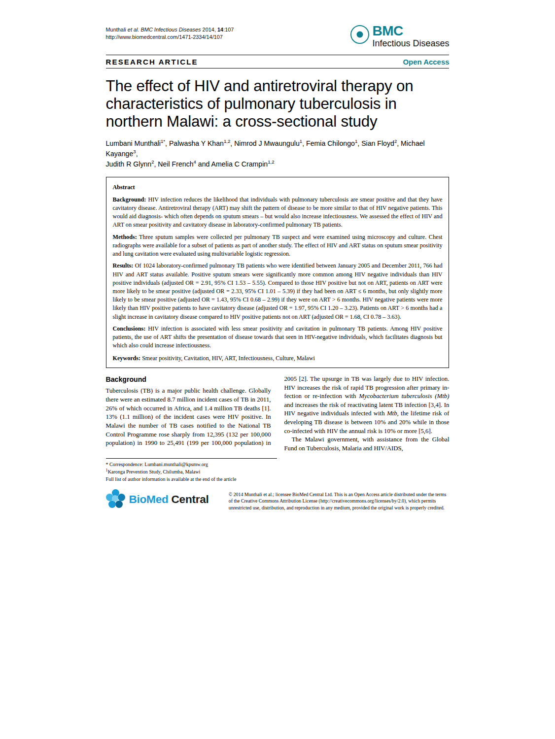Munthali et al. BMC Infectious Diseases 2014, 14:107
http://www.biomedcentral.com/1471-2334/14/107
BMC Infectious Diseases
Research article
Open Access
The effect of HIV and antiretroviral therapy on characteristics of pulmonary tuberculosis in northern Malawi: a cross-sectional study
Lumbani Munthali1*, Palwasha Y Khan1,2, Nimrod J Mwaungulu1, Femia Chilongo1, Sian Floyd2, Michael Kayange3,
Judith R Glynn2, Neil French4 and Amelia C Crampin1,2
Abstract
Background: HIV infection reduces the likelihood that individuals with pulmonary tuberculosis are smear positive and that they have cavitatory disease. Antiretroviral therapy (ART) may shift the pattern of disease to be more similar to that of HIV negative patients. This would aid diagnosis- which often depends on sputum smears – but would also increase infectiousness. We assessed the effect of HIV and ART on smear positivity and cavitatory disease in laboratory-confirmed pulmonary TB patients.
Methods: Three sputum samples were collected per pulmonary TB suspect and were examined using microscopy and culture. Chest radiographs were available for a subset of patients as part of another study. The effect of HIV and ART status on sputum smear positivity and lung cavitation were evaluated using multivariable logistic regression.
Results: Of 1024 laboratory-confirmed pulmonary TB patients who were identified between January 2005 and December 2011, 766 had HIV and ART status available. Positive sputum smears were significantly more common among HIV negative individuals than HIV positive individuals (adjusted OR = 2.91, 95% CI 1.53 – 5.55). Compared to those HIV positive but not on ART, patients on ART were more likely to be smear positive (adjusted OR = 2.33, 95% CI 1.01 – 5.39) if they had been on ART ≤ 6 months, but only slightly more likely to be smear positive (adjusted OR = 1.43, 95% CI 0.68 – 2.99) if they were on ART > 6 months. HIV negative patients were more likely than HIV positive patients to have cavitatory disease (adjusted OR = 1.97, 95% CI 1.20 – 3.23). Patients on ART > 6 months had a slight increase in cavitatory disease compared to HIV positive patients not on ART (adjusted OR = 1.68, CI 0.78 – 3.63).
Conclusions: HIV infection is associated with less smear positivity and cavitation in pulmonary TB patients. Among HIV positive patients, the use of ART shifts the presentation of disease towards that seen in HIV-negative individuals, which facilitates diagnosis but which also could increase infectiousness.
Keywords: Smear positivity, Cavitation, HIV, ART, Infectiousness, Culture, Malawi
Background
Tuberculosis (TB) is a major public health challenge. Globally there were an estimated 8.7 million incident cases of TB in 2011, 26% of which occurred in Africa, and 1.4 million TB deaths [1]. 13% (1.1 million) of the incident cases were HIV positive. In Malawi the number of TB cases notified to the National TB Control Programme rose sharply from 12,395 (132 per 100,000 population) in 1990 to 25,491 (199 per 100,000 population) in 2005 [2]. The upsurge in TB was largely due to HIV infection. HIV increases the risk of rapid TB progression after primary infection or re-infection with Mycobacterium tuberculosis (Mtb) and increases the risk of reactivating latent TB infection [3,4]. In HIV negative individuals infected with Mtb, the lifetime risk of developing TB disease is between 10% and 20% while in those co-infected with HIV the annual risk is 10% or more [5,6].
The Malawi government, with assistance from the Global Fund on Tuberculosis, Malaria and HIV/AIDS,
* Correspondence: Lumbani.munthali@kpsmw.org
1Karonga Prevention Study, Chilumba, Malawi
Full list of author information is available at the end of the article
BioMed Central
© 2014 Munthali et al.; licensee BioMed Central Ltd. This is an Open Access article distributed under the terms of the Creative Commons Attribution License (http://creativecommons.org/licenses/by/2.0), which permits unrestricted use, distribution, and reproduction in any medium, provided the original work is properly credited.